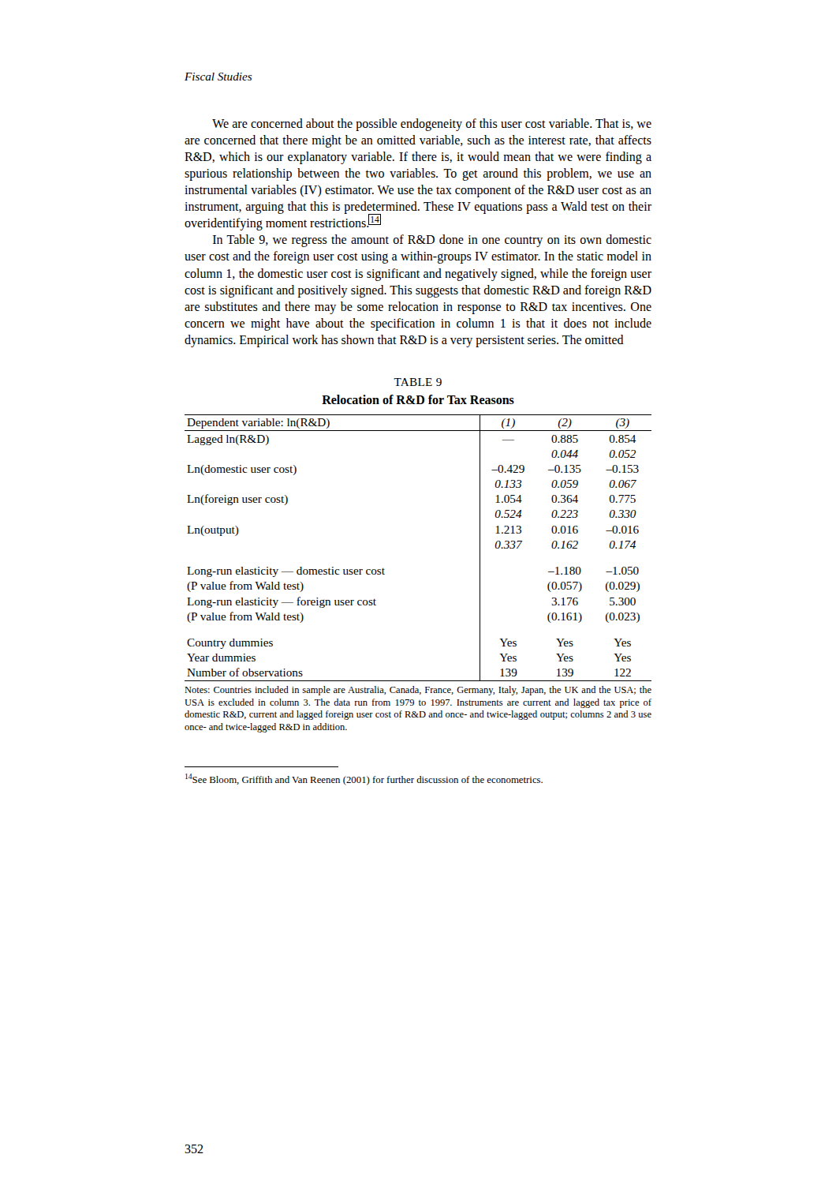Fiscal Studies
We are concerned about the possible endogeneity of this user cost variable. That is, we are concerned that there might be an omitted variable, such as the interest rate, that affects R&D, which is our explanatory variable. If there is, it would mean that we were finding a spurious relationship between the two variables. To get around this problem, we use an instrumental variables (IV) estimator. We use the tax component of the R&D user cost as an instrument, arguing that this is predetermined. These IV equations pass a Wald test on their overidentifying moment restrictions.14
In Table 9, we regress the amount of R&D done in one country on its own domestic user cost and the foreign user cost using a within-groups IV estimator. In the static model in column 1, the domestic user cost is significant and negatively signed, while the foreign user cost is significant and positively signed. This suggests that domestic R&D and foreign R&D are substitutes and there may be some relocation in response to R&D tax incentives. One concern we might have about the specification in column 1 is that it does not include dynamics. Empirical work has shown that R&D is a very persistent series. The omitted
TABLE 9
Relocation of R&D for Tax Reasons
| Dependent variable: ln(R&D) | (1) | (2) | (3) |
| --- | --- | --- | --- |
| Lagged ln(R&D) | — | 0.885 | 0.854 |
| | | 0.044 | 0.052 |
| Ln(domestic user cost) | –0.429 | –0.135 | –0.153 |
| | 0.133 | 0.059 | 0.067 |
| Ln(foreign user cost) | 1.054 | 0.364 | 0.775 |
| | 0.524 | 0.223 | 0.330 |
| Ln(output) | 1.213 | 0.016 | –0.016 |
| | 0.337 | 0.162 | 0.174 |
| Long-run elasticity — domestic user cost | | –1.180 | –1.050 |
| (P value from Wald test) | | (0.057) | (0.029) |
| Long-run elasticity — foreign user cost | | 3.176 | 5.300 |
| (P value from Wald test) | | (0.161) | (0.023) |
| Country dummies | Yes | Yes | Yes |
| Year dummies | Yes | Yes | Yes |
| Number of observations | 139 | 139 | 122 |
Notes: Countries included in sample are Australia, Canada, France, Germany, Italy, Japan, the UK and the USA; the USA is excluded in column 3. The data run from 1979 to 1997. Instruments are current and lagged tax price of domestic R&D, current and lagged foreign user cost of R&D and once- and twice-lagged output; columns 2 and 3 use once- and twice-lagged R&D in addition.
14See Bloom, Griffith and Van Reenen (2001) for further discussion of the econometrics.
352